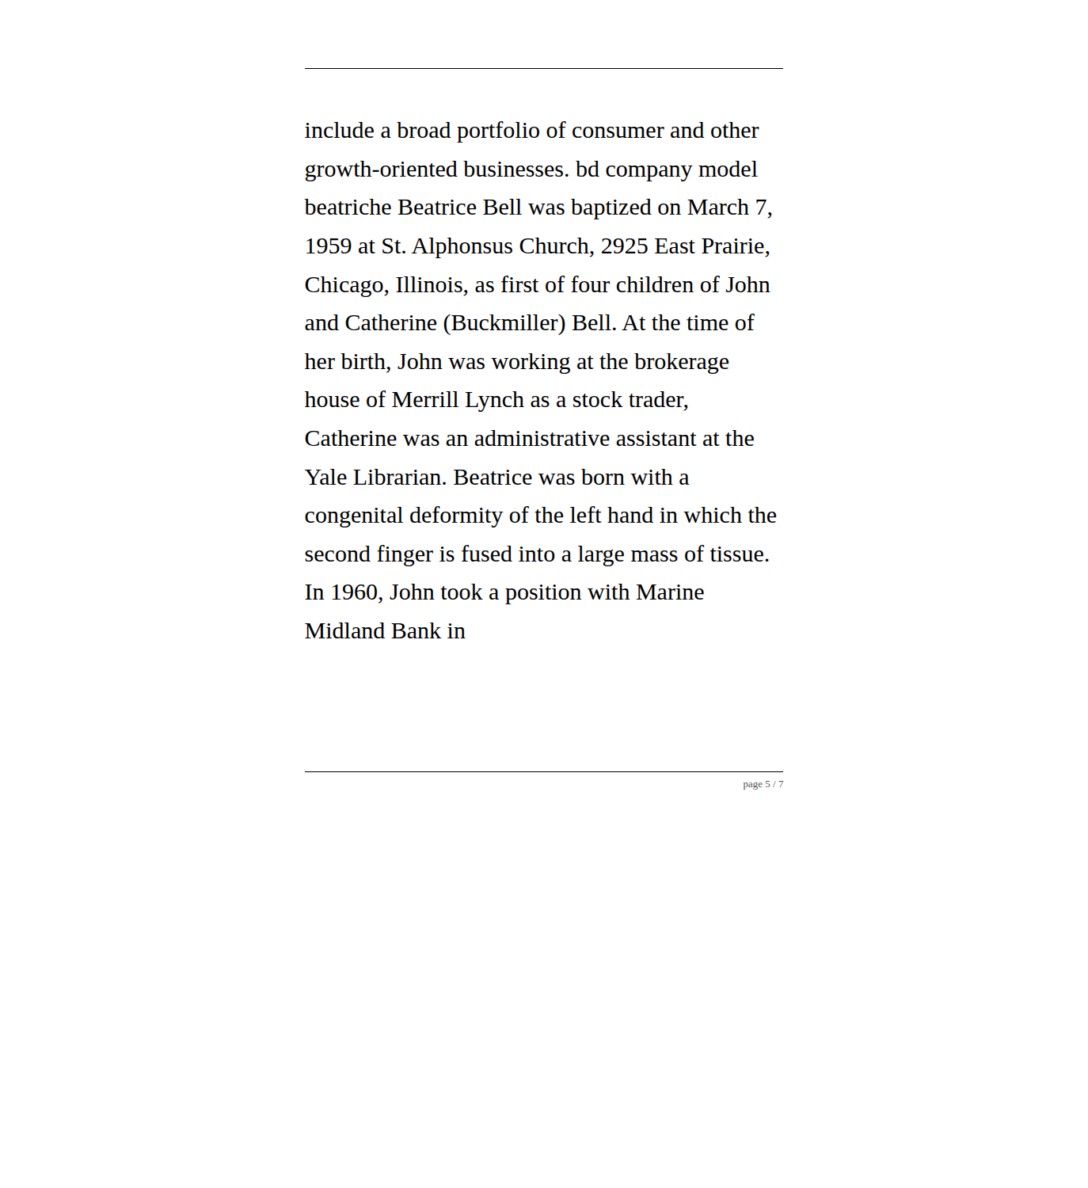include a broad portfolio of consumer and other growth-oriented businesses. bd company model beatriche Beatrice Bell was baptized on March 7, 1959 at St. Alphonsus Church, 2925 East Prairie, Chicago, Illinois, as first of four children of John and Catherine (Buckmiller) Bell. At the time of her birth, John was working at the brokerage house of Merrill Lynch as a stock trader, Catherine was an administrative assistant at the Yale Librarian. Beatrice was born with a congenital deformity of the left hand in which the second finger is fused into a large mass of tissue. In 1960, John took a position with Marine Midland Bank in
page 5 / 7